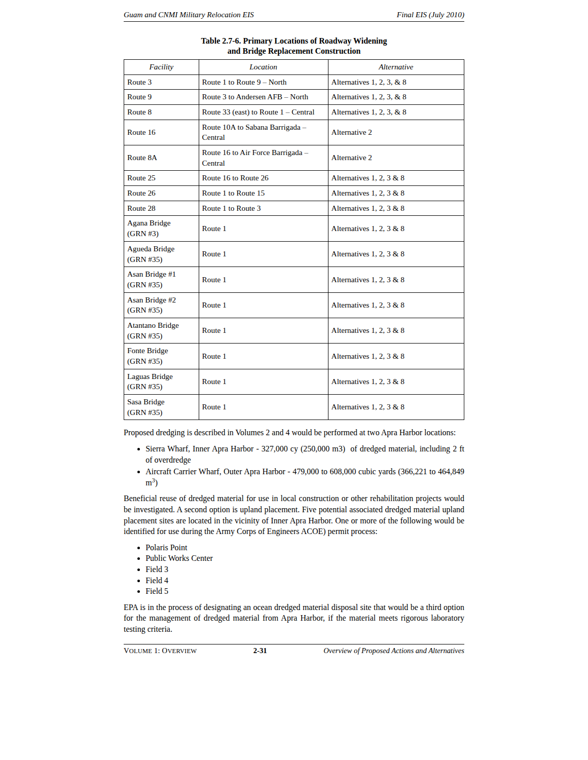Guam and CNMI Military Relocation EIS
Final EIS (July 2010)
Table 2.7-6. Primary Locations of Roadway Widening
and Bridge Replacement Construction
| Facility | Location | Alternative |
| --- | --- | --- |
| Route 3 | Route 1 to Route 9 – North | Alternatives 1, 2, 3, & 8 |
| Route 9 | Route 3 to Andersen AFB – North | Alternatives 1, 2, 3, & 8 |
| Route 8 | Route 33 (east) to Route 1 – Central | Alternatives 1, 2, 3, & 8 |
| Route 16 | Route 10A to Sabana Barrigada – Central | Alternative 2 |
| Route 8A | Route 16 to Air Force Barrigada – Central | Alternative 2 |
| Route 25 | Route 16 to Route 26 | Alternatives 1, 2, 3 & 8 |
| Route 26 | Route 1 to Route 15 | Alternatives 1, 2, 3 & 8 |
| Route 28 | Route 1 to Route 3 | Alternatives 1, 2, 3 & 8 |
| Agana Bridge (GRN #3) | Route 1 | Alternatives 1, 2, 3 & 8 |
| Agueda Bridge (GRN #35) | Route 1 | Alternatives 1, 2, 3 & 8 |
| Asan Bridge #1 (GRN #35) | Route 1 | Alternatives 1, 2, 3 & 8 |
| Asan Bridge #2 (GRN #35) | Route 1 | Alternatives 1, 2, 3 & 8 |
| Atantano Bridge (GRN #35) | Route 1 | Alternatives 1, 2, 3 & 8 |
| Fonte Bridge (GRN #35) | Route 1 | Alternatives 1, 2, 3 & 8 |
| Laguas Bridge (GRN #35) | Route 1 | Alternatives 1, 2, 3 & 8 |
| Sasa Bridge (GRN #35) | Route 1 | Alternatives 1, 2, 3 & 8 |
Proposed dredging is described in Volumes 2 and 4 would be performed at two Apra Harbor locations:
Sierra Wharf, Inner Apra Harbor - 327,000 cy (250,000 m3) of dredged material, including 2 ft of overdredge
Aircraft Carrier Wharf, Outer Apra Harbor - 479,000 to 608,000 cubic yards (366,221 to 464,849 m3)
Beneficial reuse of dredged material for use in local construction or other rehabilitation projects would be investigated. A second option is upland placement. Five potential associated dredged material upland placement sites are located in the vicinity of Inner Apra Harbor. One or more of the following would be identified for use during the Army Corps of Engineers ACOE) permit process:
Polaris Point
Public Works Center
Field 3
Field 4
Field 5
EPA is in the process of designating an ocean dredged material disposal site that would be a third option for the management of dredged material from Apra Harbor, if the material meets rigorous laboratory testing criteria.
VOLUME 1: OVERVIEW
2-31
Overview of Proposed Actions and Alternatives